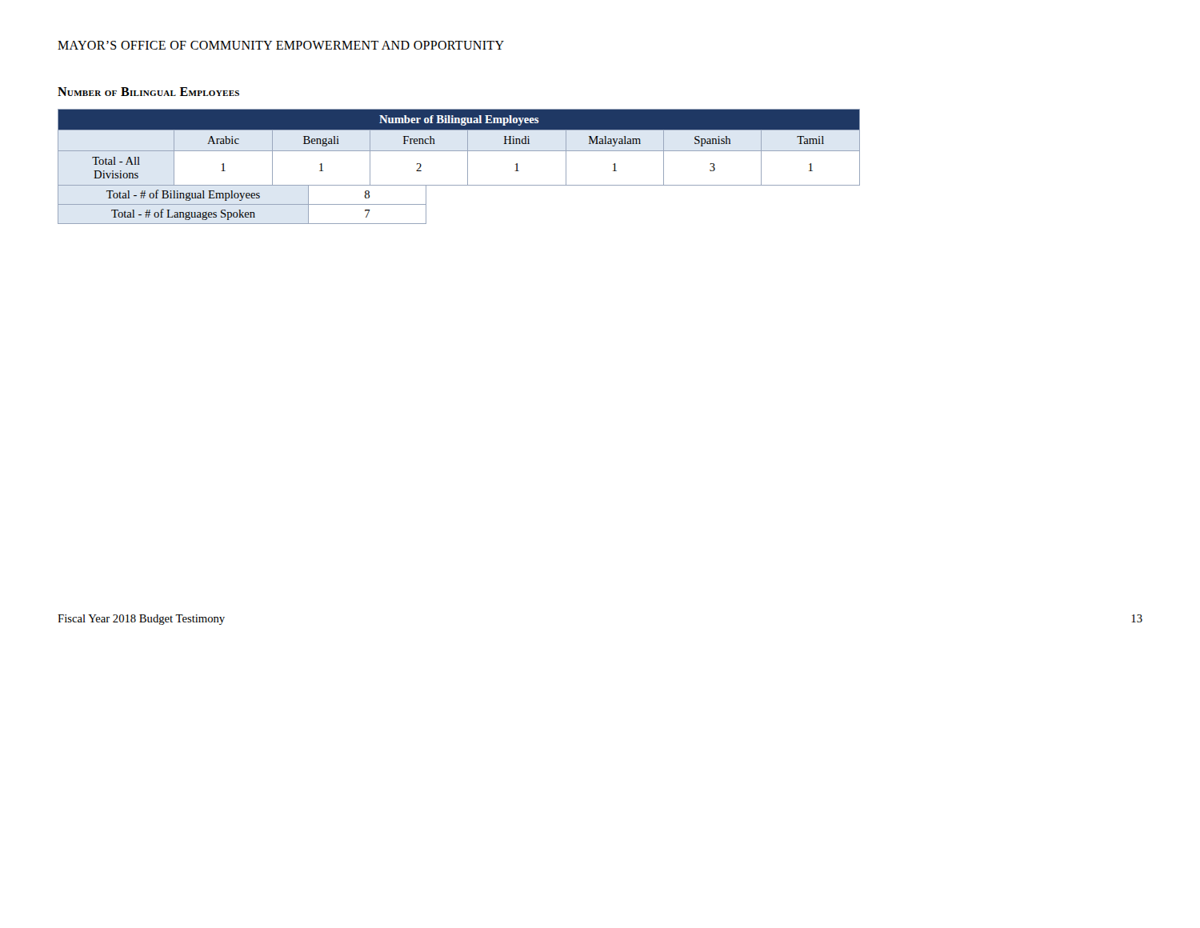MAYOR’S OFFICE OF COMMUNITY EMPOWERMENT AND OPPORTUNITY
Number of Bilingual Employees
| Number of Bilingual Employees |
| | Arabic | Bengali | French | Hindi | Malayalam | Spanish | Tamil |
| Total - All Divisions | 1 | 1 | 2 | 1 | 1 | 3 | 1 |
| Total - # of Bilingual Employees | 8 |
| Total - # of Languages Spoken | 7 |
Fiscal Year 2018 Budget Testimony 13